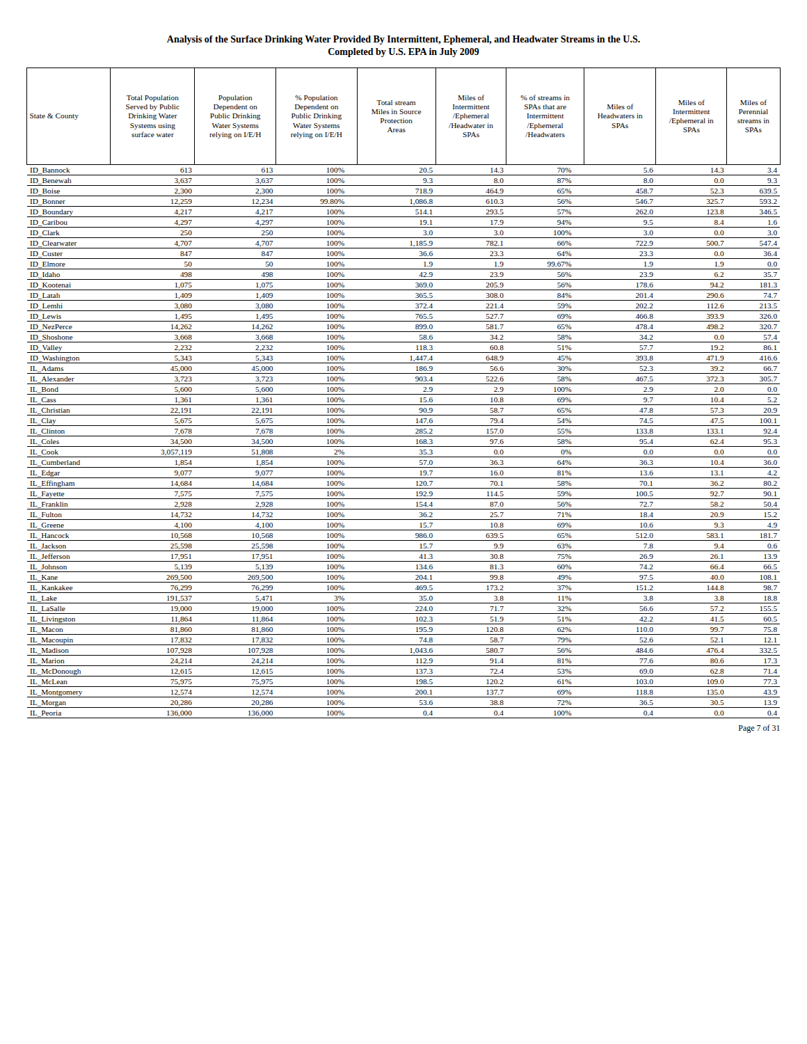Analysis of the Surface Drinking Water Provided By Intermittent, Ephemeral, and Headwater Streams in the U.S. Completed by U.S. EPA in July 2009
| State & County | Total Population Served by Public Drinking Water Systems using surface water | Population Dependent on Public Drinking Water Systems relying on I/E/H | % Population Dependent on Public Drinking Water Systems relying on I/E/H | Total stream Miles in Source Protection Areas | Miles of Intermittent /Ephemeral /Headwater in SPAs | % of streams in SPAs that are Intermittent /Ephemeral /Headwaters | Miles of Headwaters in SPAs | Miles of Intermittent /Ephemeral in SPAs | Miles of Perennial streams in SPAs |
| --- | --- | --- | --- | --- | --- | --- | --- | --- | --- |
| ID_Bannock | 613 | 613 | 100% | 20.5 | 14.3 | 70% | 5.6 | 14.3 | 3.4 |
| ID_Benewah | 3,637 | 3,637 | 100% | 9.3 | 8.0 | 87% | 8.0 | 0.0 | 9.3 |
| ID_Boise | 2,300 | 2,300 | 100% | 718.9 | 464.9 | 65% | 458.7 | 52.3 | 639.5 |
| ID_Bonner | 12,259 | 12,234 | 99.80% | 1,086.8 | 610.3 | 56% | 546.7 | 325.7 | 593.2 |
| ID_Boundary | 4,217 | 4,217 | 100% | 514.1 | 293.5 | 57% | 262.0 | 123.8 | 346.5 |
| ID_Caribou | 4,297 | 4,297 | 100% | 19.1 | 17.9 | 94% | 9.5 | 8.4 | 1.6 |
| ID_Clark | 250 | 250 | 100% | 3.0 | 3.0 | 100% | 3.0 | 0.0 | 3.0 |
| ID_Clearwater | 4,707 | 4,707 | 100% | 1,185.9 | 782.1 | 66% | 722.9 | 500.7 | 547.4 |
| ID_Custer | 847 | 847 | 100% | 36.6 | 23.3 | 64% | 23.3 | 0.0 | 36.4 |
| ID_Elmore | 50 | 50 | 100% | 1.9 | 1.9 | 99.67% | 1.9 | 1.9 | 0.0 |
| ID_Idaho | 498 | 498 | 100% | 42.9 | 23.9 | 56% | 23.9 | 6.2 | 35.7 |
| ID_Kootenai | 1,075 | 1,075 | 100% | 369.0 | 205.9 | 56% | 178.6 | 94.2 | 181.3 |
| ID_Latah | 1,409 | 1,409 | 100% | 365.5 | 308.0 | 84% | 201.4 | 290.6 | 74.7 |
| ID_Lemhi | 3,080 | 3,080 | 100% | 372.4 | 221.4 | 59% | 202.2 | 112.6 | 213.5 |
| ID_Lewis | 1,495 | 1,495 | 100% | 765.5 | 527.7 | 69% | 466.8 | 393.9 | 326.0 |
| ID_NezPerce | 14,262 | 14,262 | 100% | 899.0 | 581.7 | 65% | 478.4 | 498.2 | 320.7 |
| ID_Shoshone | 3,668 | 3,668 | 100% | 58.6 | 34.2 | 58% | 34.2 | 0.0 | 57.4 |
| ID_Valley | 2,232 | 2,232 | 100% | 118.3 | 60.8 | 51% | 57.7 | 19.2 | 86.1 |
| ID_Washington | 5,343 | 5,343 | 100% | 1,447.4 | 648.9 | 45% | 393.8 | 471.9 | 416.6 |
| IL_Adams | 45,000 | 45,000 | 100% | 186.9 | 56.6 | 30% | 52.3 | 39.2 | 66.7 |
| IL_Alexander | 3,723 | 3,723 | 100% | 903.4 | 522.6 | 58% | 467.5 | 372.3 | 305.7 |
| IL_Bond | 5,600 | 5,600 | 100% | 2.9 | 2.9 | 100% | 2.9 | 2.0 | 0.0 |
| IL_Cass | 1,361 | 1,361 | 100% | 15.6 | 10.8 | 69% | 9.7 | 10.4 | 5.2 |
| IL_Christian | 22,191 | 22,191 | 100% | 90.9 | 58.7 | 65% | 47.8 | 57.3 | 20.9 |
| IL_Clay | 5,675 | 5,675 | 100% | 147.6 | 79.4 | 54% | 74.5 | 47.5 | 100.1 |
| IL_Clinton | 7,678 | 7,678 | 100% | 285.2 | 157.0 | 55% | 133.8 | 133.1 | 92.4 |
| IL_Coles | 34,500 | 34,500 | 100% | 168.3 | 97.6 | 58% | 95.4 | 62.4 | 95.3 |
| IL_Cook | 3,057,119 | 51,808 | 2% | 35.3 | 0.0 | 0% | 0.0 | 0.0 | 0.0 |
| IL_Cumberland | 1,854 | 1,854 | 100% | 57.0 | 36.3 | 64% | 36.3 | 10.4 | 36.0 |
| IL_Edgar | 9,077 | 9,077 | 100% | 19.7 | 16.0 | 81% | 13.6 | 13.1 | 4.2 |
| IL_Effingham | 14,684 | 14,684 | 100% | 120.7 | 70.1 | 58% | 70.1 | 36.2 | 80.2 |
| IL_Fayette | 7,575 | 7,575 | 100% | 192.9 | 114.5 | 59% | 100.5 | 92.7 | 90.1 |
| IL_Franklin | 2,928 | 2,928 | 100% | 154.4 | 87.0 | 56% | 72.7 | 58.2 | 50.4 |
| IL_Fulton | 14,732 | 14,732 | 100% | 36.2 | 25.7 | 71% | 18.4 | 20.9 | 15.2 |
| IL_Greene | 4,100 | 4,100 | 100% | 15.7 | 10.8 | 69% | 10.6 | 9.3 | 4.9 |
| IL_Hancock | 10,568 | 10,568 | 100% | 986.0 | 639.5 | 65% | 512.0 | 583.1 | 181.7 |
| IL_Jackson | 25,598 | 25,598 | 100% | 15.7 | 9.9 | 63% | 7.8 | 9.4 | 0.6 |
| IL_Jefferson | 17,951 | 17,951 | 100% | 41.3 | 30.8 | 75% | 26.9 | 26.1 | 13.9 |
| IL_Johnson | 5,139 | 5,139 | 100% | 134.6 | 81.3 | 60% | 74.2 | 66.4 | 66.5 |
| IL_Kane | 269,500 | 269,500 | 100% | 204.1 | 99.8 | 49% | 97.5 | 40.0 | 108.1 |
| IL_Kankakee | 76,299 | 76,299 | 100% | 469.5 | 173.2 | 37% | 151.2 | 144.8 | 98.7 |
| IL_Lake | 191,537 | 5,471 | 3% | 35.0 | 3.8 | 11% | 3.8 | 3.8 | 18.8 |
| IL_LaSalle | 19,000 | 19,000 | 100% | 224.0 | 71.7 | 32% | 56.6 | 57.2 | 155.5 |
| IL_Livingston | 11,864 | 11,864 | 100% | 102.3 | 51.9 | 51% | 42.2 | 41.5 | 60.5 |
| IL_Macon | 81,860 | 81,860 | 100% | 195.9 | 120.8 | 62% | 110.0 | 99.7 | 75.8 |
| IL_Macoupin | 17,832 | 17,832 | 100% | 74.8 | 58.7 | 79% | 52.6 | 52.1 | 12.1 |
| IL_Madison | 107,928 | 107,928 | 100% | 1,043.6 | 580.7 | 56% | 484.6 | 476.4 | 332.5 |
| IL_Marion | 24,214 | 24,214 | 100% | 112.9 | 91.4 | 81% | 77.6 | 80.6 | 17.3 |
| IL_McDonough | 12,615 | 12,615 | 100% | 137.3 | 72.4 | 53% | 69.0 | 62.8 | 71.4 |
| IL_McLean | 75,975 | 75,975 | 100% | 198.5 | 120.2 | 61% | 103.0 | 109.0 | 77.3 |
| IL_Montgomery | 12,574 | 12,574 | 100% | 200.1 | 137.7 | 69% | 118.8 | 135.0 | 43.9 |
| IL_Morgan | 20,286 | 20,286 | 100% | 53.6 | 38.8 | 72% | 36.5 | 30.5 | 13.9 |
| IL_Peoria | 136,000 | 136,000 | 100% | 0.4 | 0.4 | 100% | 0.4 | 0.0 | 0.4 |
Page 7 of 31